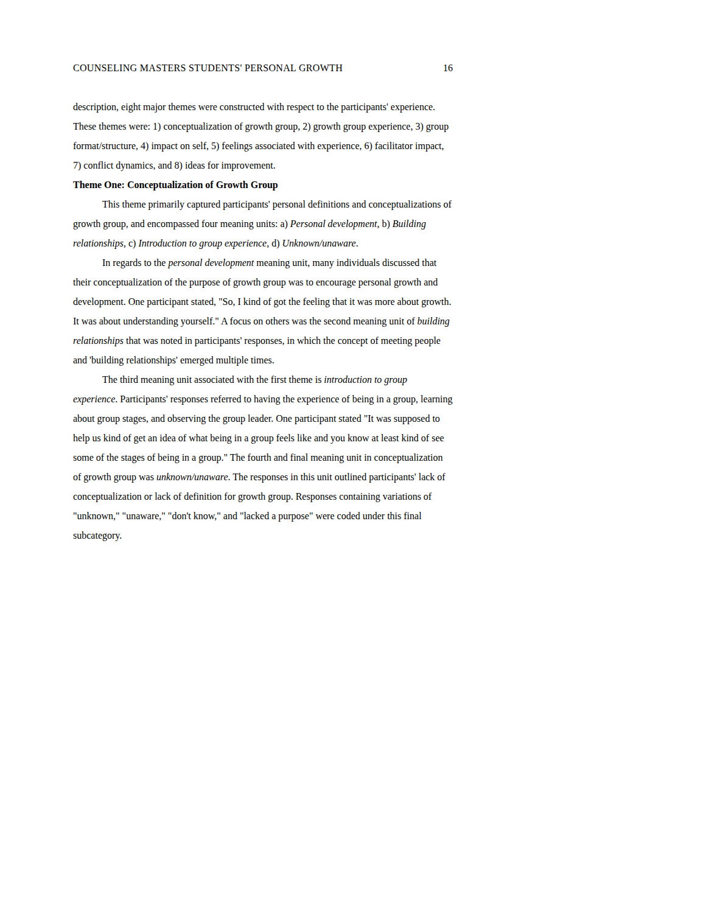Counseling Masters Students' Personal Growth 16
description, eight major themes were constructed with respect to the participants' experience. These themes were: 1) conceptualization of growth group, 2) growth group experience, 3) group format/structure, 4) impact on self, 5) feelings associated with experience, 6) facilitator impact, 7) conflict dynamics, and 8) ideas for improvement.
Theme One: Conceptualization of Growth Group
This theme primarily captured participants' personal definitions and conceptualizations of growth group, and encompassed four meaning units: a) Personal development, b) Building relationships, c) Introduction to group experience, d) Unknown/unaware.
In regards to the personal development meaning unit, many individuals discussed that their conceptualization of the purpose of growth group was to encourage personal growth and development. One participant stated, "So, I kind of got the feeling that it was more about growth. It was about understanding yourself." A focus on others was the second meaning unit of building relationships that was noted in participants' responses, in which the concept of meeting people and 'building relationships' emerged multiple times.
The third meaning unit associated with the first theme is introduction to group experience. Participants' responses referred to having the experience of being in a group, learning about group stages, and observing the group leader. One participant stated "It was supposed to help us kind of get an idea of what being in a group feels like and you know at least kind of see some of the stages of being in a group." The fourth and final meaning unit in conceptualization of growth group was unknown/unaware. The responses in this unit outlined participants' lack of conceptualization or lack of definition for growth group. Responses containing variations of "unknown," "unaware," "don't know," and "lacked a purpose" were coded under this final subcategory.